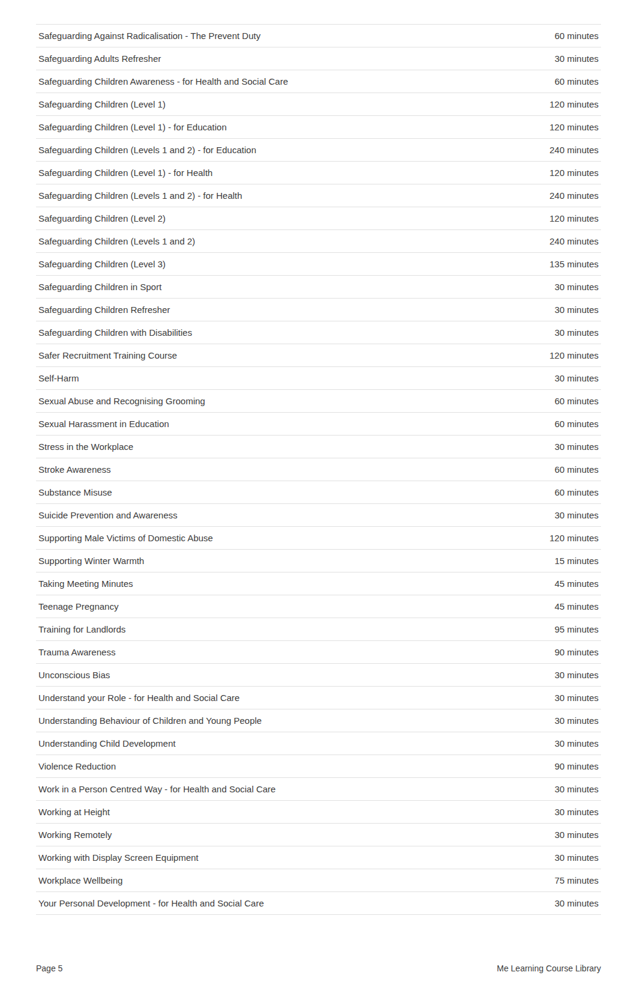| Safeguarding Against Radicalisation - The Prevent Duty | 60 minutes |
| Safeguarding Adults Refresher | 30 minutes |
| Safeguarding Children Awareness - for Health and Social Care | 60 minutes |
| Safeguarding Children (Level 1) | 120 minutes |
| Safeguarding Children (Level 1) - for Education | 120 minutes |
| Safeguarding Children (Levels 1 and 2) - for Education | 240 minutes |
| Safeguarding Children (Level 1) - for Health | 120 minutes |
| Safeguarding Children (Levels 1 and 2) - for Health | 240 minutes |
| Safeguarding Children (Level 2) | 120 minutes |
| Safeguarding Children (Levels 1 and 2) | 240 minutes |
| Safeguarding Children (Level 3) | 135 minutes |
| Safeguarding Children in Sport | 30 minutes |
| Safeguarding Children Refresher | 30 minutes |
| Safeguarding Children with Disabilities | 30 minutes |
| Safer Recruitment Training Course | 120 minutes |
| Self-Harm | 30 minutes |
| Sexual Abuse and Recognising Grooming | 60 minutes |
| Sexual Harassment in Education | 60 minutes |
| Stress in the Workplace | 30 minutes |
| Stroke Awareness | 60 minutes |
| Substance Misuse | 60 minutes |
| Suicide Prevention and Awareness | 30 minutes |
| Supporting Male Victims of Domestic Abuse | 120 minutes |
| Supporting Winter Warmth | 15 minutes |
| Taking Meeting Minutes | 45 minutes |
| Teenage Pregnancy | 45 minutes |
| Training for Landlords | 95 minutes |
| Trauma Awareness | 90 minutes |
| Unconscious Bias | 30 minutes |
| Understand your Role - for Health and Social Care | 30 minutes |
| Understanding Behaviour of Children and Young People | 30 minutes |
| Understanding Child Development | 30 minutes |
| Violence Reduction | 90 minutes |
| Work in a Person Centred Way - for Health and Social Care | 30 minutes |
| Working at Height | 30 minutes |
| Working Remotely | 30 minutes |
| Working with Display Screen Equipment | 30 minutes |
| Workplace Wellbeing | 75 minutes |
| Your Personal Development - for Health and Social Care | 30 minutes |
Page 5 Me Learning Course Library